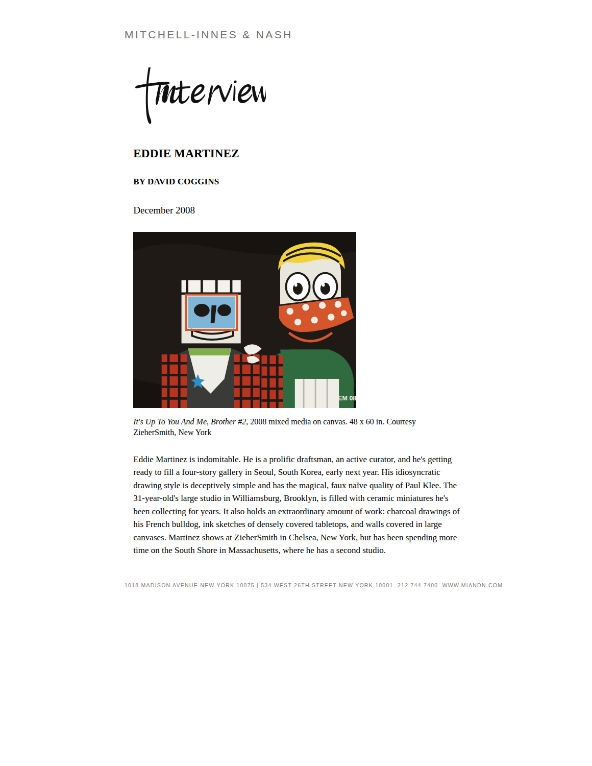MITCHELL-INNES & NASH
Interview
EDDIE MARTINEZ
BY DAVID COGGINS
December 2008
It's Up To You And Me, Brother #2 EM 08
It's Up To You And Me, Brother #2, 2008 mixed media on canvas. 48 x 60 in. Courtesy ZieherSmith, New York
Eddie Martinez is indomitable. He is a prolific draftsman, an active curator, and he's getting ready to fill a four-story gallery in Seoul, South Korea, early next year. His idiosyncratic drawing style is deceptively simple and has the magical, faux naïve quality of Paul Klee. The 31-year-old's large studio in Williamsburg, Brooklyn, is filled with ceramic miniatures he's been collecting for years. It also holds an extraordinary amount of work: charcoal drawings of his French bulldog, ink sketches of densely covered tabletops, and walls covered in large canvases. Martinez shows at ZieherSmith in Chelsea, New York, but has been spending more time on the South Shore in Massachusetts, where he has a second studio.
1018 MADISON AVENUE NEW YORK 10075 | 534 WEST 26TH STREET NEW YORK 10001 212 744 7400 WWW.MIANDN.COM